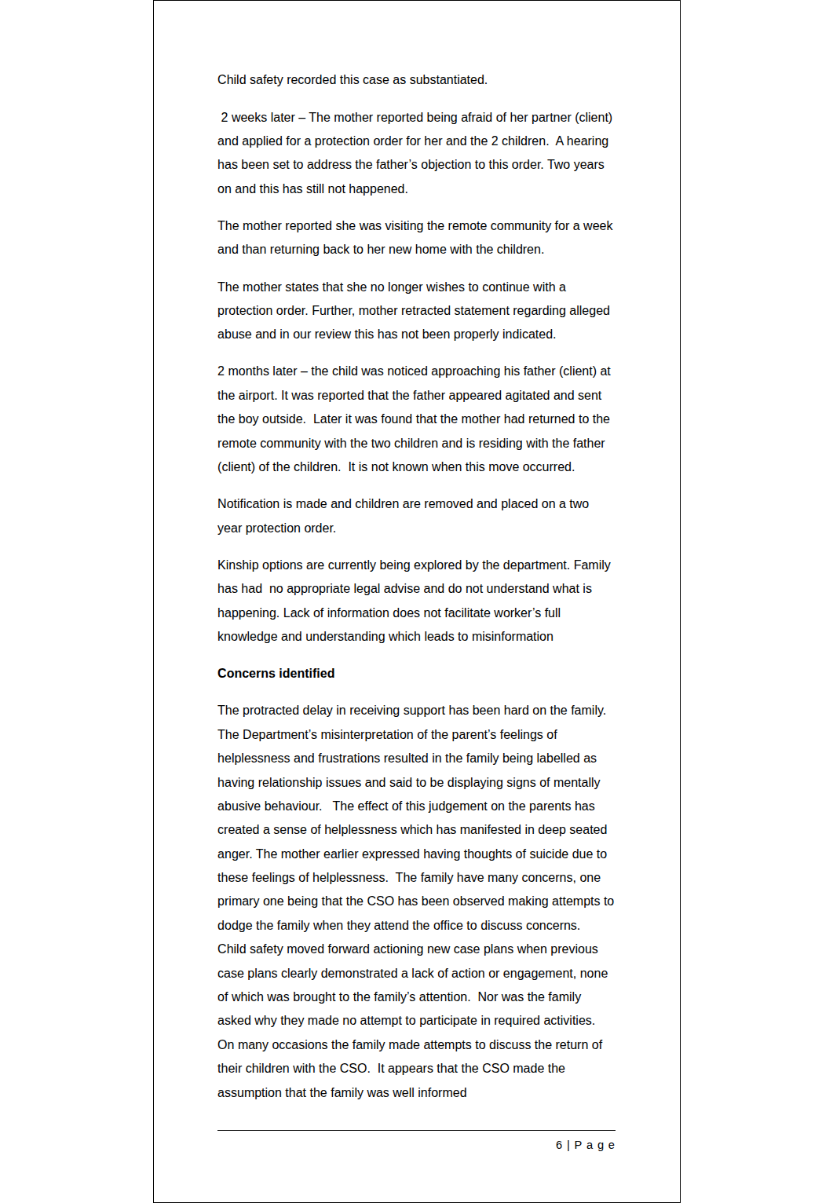Child safety recorded this case as substantiated.
2 weeks later – The mother reported being afraid of her partner (client) and applied for a protection order for her and the 2 children. A hearing has been set to address the father’s objection to this order. Two years on and this has still not happened.
The mother reported she was visiting the remote community for a week and than returning back to her new home with the children.
The mother states that she no longer wishes to continue with a protection order. Further, mother retracted statement regarding alleged abuse and in our review this has not been properly indicated.
2 months later – the child was noticed approaching his father (client) at the airport. It was reported that the father appeared agitated and sent the boy outside. Later it was found that the mother had returned to the remote community with the two children and is residing with the father (client) of the children. It is not known when this move occurred.
Notification is made and children are removed and placed on a two year protection order.
Kinship options are currently being explored by the department. Family has had no appropriate legal advise and do not understand what is happening. Lack of information does not facilitate worker’s full knowledge and understanding which leads to misinformation
Concerns identified
The protracted delay in receiving support has been hard on the family. The Department’s misinterpretation of the parent’s feelings of helplessness and frustrations resulted in the family being labelled as having relationship issues and said to be displaying signs of mentally abusive behaviour. The effect of this judgement on the parents has created a sense of helplessness which has manifested in deep seated anger. The mother earlier expressed having thoughts of suicide due to these feelings of helplessness. The family have many concerns, one primary one being that the CSO has been observed making attempts to dodge the family when they attend the office to discuss concerns. Child safety moved forward actioning new case plans when previous case plans clearly demonstrated a lack of action or engagement, none of which was brought to the family’s attention. Nor was the family asked why they made no attempt to participate in required activities. On many occasions the family made attempts to discuss the return of their children with the CSO. It appears that the CSO made the assumption that the family was well informed
6 | P a g e